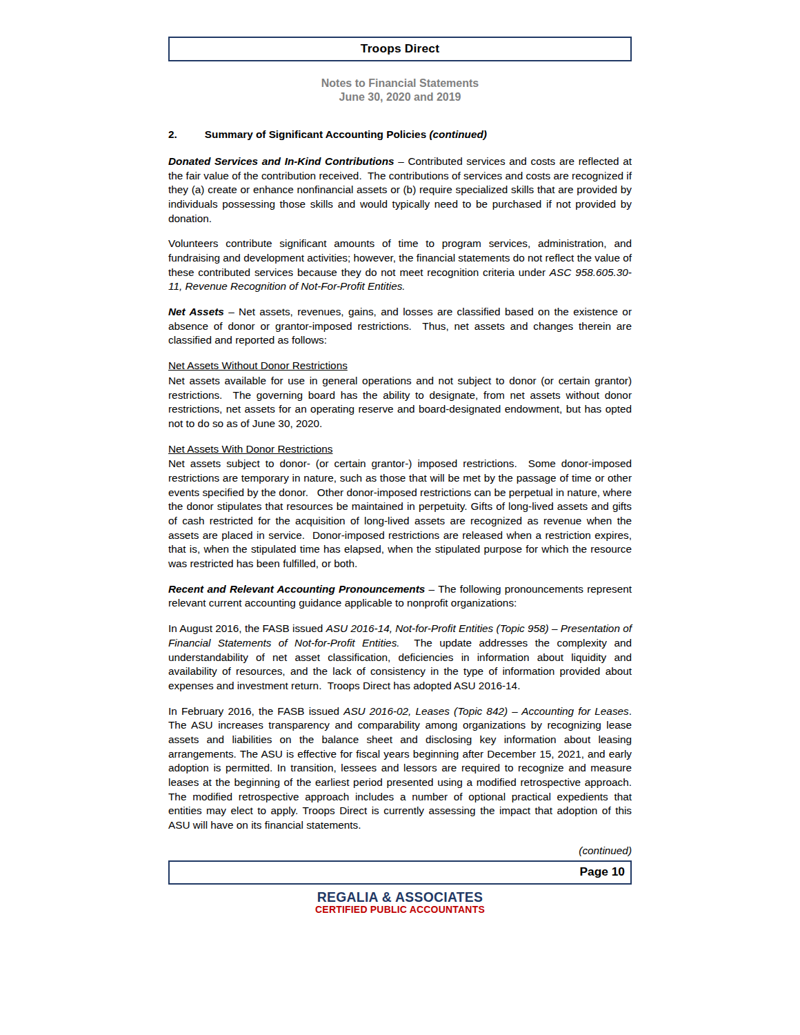Troops Direct
Notes to Financial Statements
June 30, 2020 and 2019
2. Summary of Significant Accounting Policies (continued)
Donated Services and In-Kind Contributions – Contributed services and costs are reflected at the fair value of the contribution received. The contributions of services and costs are recognized if they (a) create or enhance nonfinancial assets or (b) require specialized skills that are provided by individuals possessing those skills and would typically need to be purchased if not provided by donation.
Volunteers contribute significant amounts of time to program services, administration, and fundraising and development activities; however, the financial statements do not reflect the value of these contributed services because they do not meet recognition criteria under ASC 958.605.30-11, Revenue Recognition of Not-For-Profit Entities.
Net Assets – Net assets, revenues, gains, and losses are classified based on the existence or absence of donor or grantor-imposed restrictions. Thus, net assets and changes therein are classified and reported as follows:
Net Assets Without Donor Restrictions
Net assets available for use in general operations and not subject to donor (or certain grantor) restrictions. The governing board has the ability to designate, from net assets without donor restrictions, net assets for an operating reserve and board-designated endowment, but has opted not to do so as of June 30, 2020.
Net Assets With Donor Restrictions
Net assets subject to donor- (or certain grantor-) imposed restrictions. Some donor-imposed restrictions are temporary in nature, such as those that will be met by the passage of time or other events specified by the donor. Other donor-imposed restrictions can be perpetual in nature, where the donor stipulates that resources be maintained in perpetuity. Gifts of long-lived assets and gifts of cash restricted for the acquisition of long-lived assets are recognized as revenue when the assets are placed in service. Donor-imposed restrictions are released when a restriction expires, that is, when the stipulated time has elapsed, when the stipulated purpose for which the resource was restricted has been fulfilled, or both.
Recent and Relevant Accounting Pronouncements – The following pronouncements represent relevant current accounting guidance applicable to nonprofit organizations:
In August 2016, the FASB issued ASU 2016-14, Not-for-Profit Entities (Topic 958) – Presentation of Financial Statements of Not-for-Profit Entities. The update addresses the complexity and understandability of net asset classification, deficiencies in information about liquidity and availability of resources, and the lack of consistency in the type of information provided about expenses and investment return. Troops Direct has adopted ASU 2016-14.
In February 2016, the FASB issued ASU 2016-02, Leases (Topic 842) – Accounting for Leases. The ASU increases transparency and comparability among organizations by recognizing lease assets and liabilities on the balance sheet and disclosing key information about leasing arrangements. The ASU is effective for fiscal years beginning after December 15, 2021, and early adoption is permitted. In transition, lessees and lessors are required to recognize and measure leases at the beginning of the earliest period presented using a modified retrospective approach. The modified retrospective approach includes a number of optional practical expedients that entities may elect to apply. Troops Direct is currently assessing the impact that adoption of this ASU will have on its financial statements.
(continued)
Page 10
REGALIA & ASSOCIATES
CERTIFIED PUBLIC ACCOUNTANTS